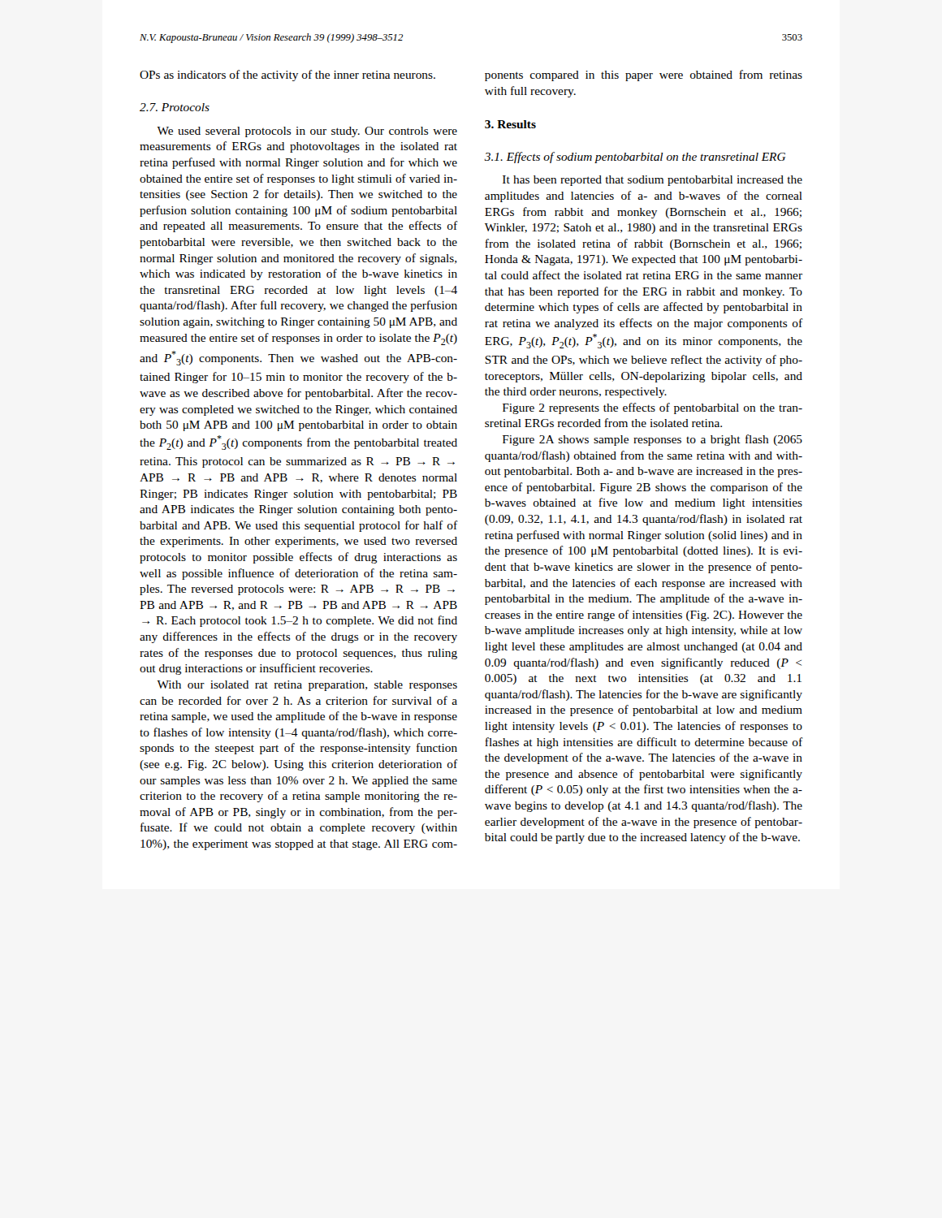N.V. Kapousta-Bruneau / Vision Research 39 (1999) 3498–3512 3503
OPs as indicators of the activity of the inner retina neurons.
2.7. Protocols
We used several protocols in our study. Our controls were measurements of ERGs and photovoltages in the isolated rat retina perfused with normal Ringer solution and for which we obtained the entire set of responses to light stimuli of varied intensities (see Section 2 for details). Then we switched to the perfusion solution containing 100 μM of sodium pentobarbital and repeated all measurements. To ensure that the effects of pentobarbital were reversible, we then switched back to the normal Ringer solution and monitored the recovery of signals, which was indicated by restoration of the b-wave kinetics in the transretinal ERG recorded at low light levels (1–4 quanta/rod/flash). After full recovery, we changed the perfusion solution again, switching to Ringer containing 50 μM APB, and measured the entire set of responses in order to isolate the P 2(t) and P*3(t) components. Then we washed out the APB-contained Ringer for 10–15 min to monitor the recovery of the b-wave as we described above for pentobarbital. After the recovery was completed we switched to the Ringer, which contained both 50 μM APB and 100 μM pentobarbital in order to obtain the P 2(t) and P*3(t) components from the pentobarbital treated retina. This protocol can be summarized as R → PB → R → APB → R → PB and APB → R, where R denotes normal Ringer; PB indicates Ringer solution with pentobarbital; PB and APB indicates the Ringer solution containing both pentobarbital and APB. We used this sequential protocol for half of the experiments. In other experiments, we used two reversed protocols to monitor possible effects of drug interactions as well as possible influence of deterioration of the retina samples. The reversed protocols were: R → APB → R → PB → PB and APB → R, and R → PB → PB and APB → R → APB → R. Each protocol took 1.5–2 h to complete. We did not find any differences in the effects of the drugs or in the recovery rates of the responses due to protocol sequences, thus ruling out drug interactions or insufficient recoveries.
With our isolated rat retina preparation, stable responses can be recorded for over 2 h. As a criterion for survival of a retina sample, we used the amplitude of the b-wave in response to flashes of low intensity (1–4 quanta/rod/flash), which corresponds to the steepest part of the response-intensity function (see e.g. Fig. 2C below). Using this criterion deterioration of our samples was less than 10% over 2 h. We applied the same criterion to the recovery of a retina sample monitoring the removal of APB or PB, singly or in combination, from the perfusate. If we could not obtain a complete recovery (within 10%), the experiment was stopped at that stage. All ERG components compared in this paper were obtained from retinas with full recovery.
3. Results
3.1. Effects of sodium pentobarbital on the transretinal ERG
It has been reported that sodium pentobarbital increased the amplitudes and latencies of a- and b-waves of the corneal ERGs from rabbit and monkey (Bornschein et al., 1966; Winkler, 1972; Satoh et al., 1980) and in the transretinal ERGs from the isolated retina of rabbit (Bornschein et al., 1966; Honda & Nagata, 1971). We expected that 100 μM pentobarbital could affect the isolated rat retina ERG in the same manner that has been reported for the ERG in rabbit and monkey. To determine which types of cells are affected by pentobarbital in rat retina we analyzed its effects on the major components of ERG, P 3(t), P 2(t), P*3(t), and on its minor components, the STR and the OPs, which we believe reflect the activity of photoreceptors, Müller cells, ON-depolarizing bipolar cells, and the third order neurons, respectively.
Figure 2 represents the effects of pentobarbital on the transretinal ERGs recorded from the isolated retina.
Figure 2A shows sample responses to a bright flash (2065 quanta/rod/flash) obtained from the same retina with and without pentobarbital. Both a- and b-wave are increased in the presence of pentobarbital. Figure 2B shows the comparison of the b-waves obtained at five low and medium light intensities (0.09, 0.32, 1.1, 4.1, and 14.3 quanta/rod/flash) in isolated rat retina perfused with normal Ringer solution (solid lines) and in the presence of 100 μM pentobarbital (dotted lines). It is evident that b-wave kinetics are slower in the presence of pentobarbital, and the latencies of each response are increased with pentobarbital in the medium. The amplitude of the a-wave increases in the entire range of intensities (Fig. 2C). However the b-wave amplitude increases only at high intensity, while at low light level these amplitudes are almost unchanged (at 0.04 and 0.09 quanta/rod/flash) and even significantly reduced (P < 0.005) at the next two intensities (at 0.32 and 1.1 quanta/rod/flash). The latencies for the b-wave are significantly increased in the presence of pentobarbital at low and medium light intensity levels (P < 0.01). The latencies of responses to flashes at high intensities are difficult to determine because of the development of the a-wave. The latencies of the a-wave in the presence and absence of pentobarbital were significantly different (P < 0.05) only at the first two intensities when the a-wave begins to develop (at 4.1 and 14.3 quanta/rod/flash). The earlier development of the a-wave in the presence of pentobarbital could be partly due to the increased latency of the b-wave.